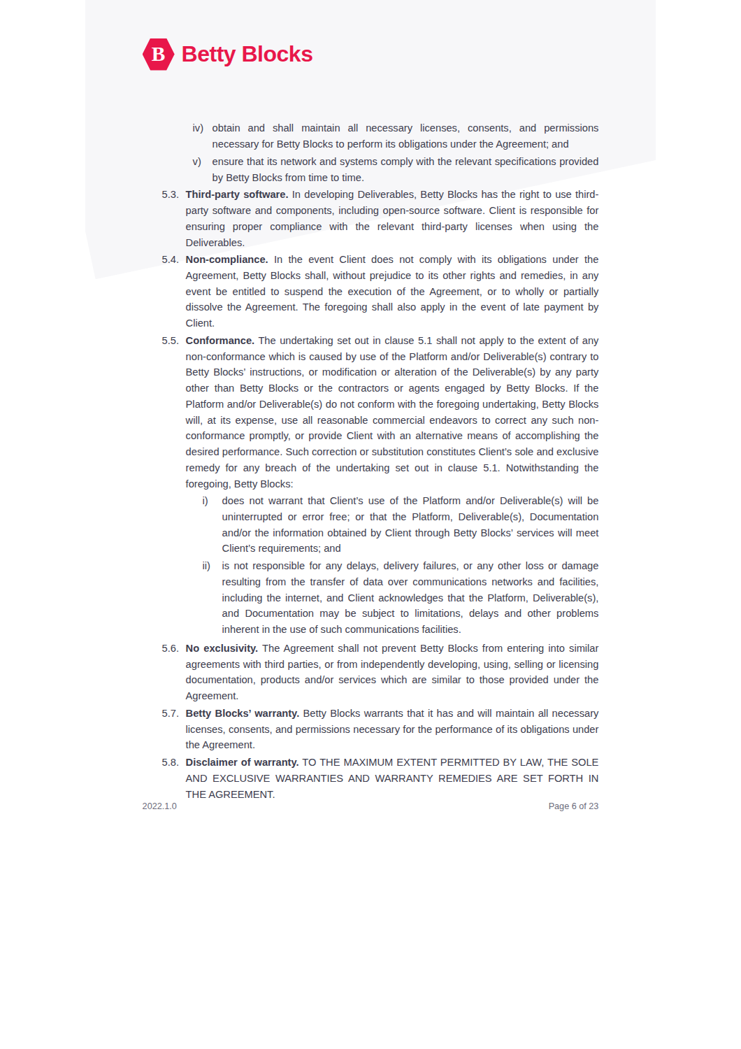B
Betty Blocks
iv) obtain and shall maintain all necessary licenses, consents, and permissions necessary for Betty Blocks to perform its obligations under the Agreement; and
v) ensure that its network and systems comply with the relevant specifications provided by Betty Blocks from time to time.
5.3. Third-party software. In developing Deliverables, Betty Blocks has the right to use third-party software and components, including open-source software. Client is responsible for ensuring proper compliance with the relevant third-party licenses when using the Deliverables.
5.4. Non-compliance. In the event Client does not comply with its obligations under the Agreement, Betty Blocks shall, without prejudice to its other rights and remedies, in any event be entitled to suspend the execution of the Agreement, or to wholly or partially dissolve the Agreement. The foregoing shall also apply in the event of late payment by Client.
5.5. Conformance. The undertaking set out in clause 5.1 shall not apply to the extent of any non-conformance which is caused by use of the Platform and/or Deliverable(s) contrary to Betty Blocks’ instructions, or modification or alteration of the Deliverable(s) by any party other than Betty Blocks or the contractors or agents engaged by Betty Blocks. If the Platform and/or Deliverable(s) do not conform with the foregoing undertaking, Betty Blocks will, at its expense, use all reasonable commercial endeavors to correct any such non-conformance promptly, or provide Client with an alternative means of accomplishing the desired performance. Such correction or substitution constitutes Client’s sole and exclusive remedy for any breach of the undertaking set out in clause 5.1. Notwithstanding the foregoing, Betty Blocks:
i) does not warrant that Client’s use of the Platform and/or Deliverable(s) will be uninterrupted or error free; or that the Platform, Deliverable(s), Documentation and/or the information obtained by Client through Betty Blocks’ services will meet Client’s requirements; and
ii) is not responsible for any delays, delivery failures, or any other loss or damage resulting from the transfer of data over communications networks and facilities, including the internet, and Client acknowledges that the Platform, Deliverable(s), and Documentation may be subject to limitations, delays and other problems inherent in the use of such communications facilities.
5.6. No exclusivity. The Agreement shall not prevent Betty Blocks from entering into similar agreements with third parties, or from independently developing, using, selling or licensing documentation, products and/or services which are similar to those provided under the Agreement.
5.7. Betty Blocks’ warranty. Betty Blocks warrants that it has and will maintain all necessary licenses, consents, and permissions necessary for the performance of its obligations under the Agreement.
5.8. Disclaimer of warranty. TO THE MAXIMUM EXTENT PERMITTED BY LAW, THE SOLE AND EXCLUSIVE WARRANTIES AND WARRANTY REMEDIES ARE SET FORTH IN THE AGREEMENT.
2022.1.0 Page 6 of 23